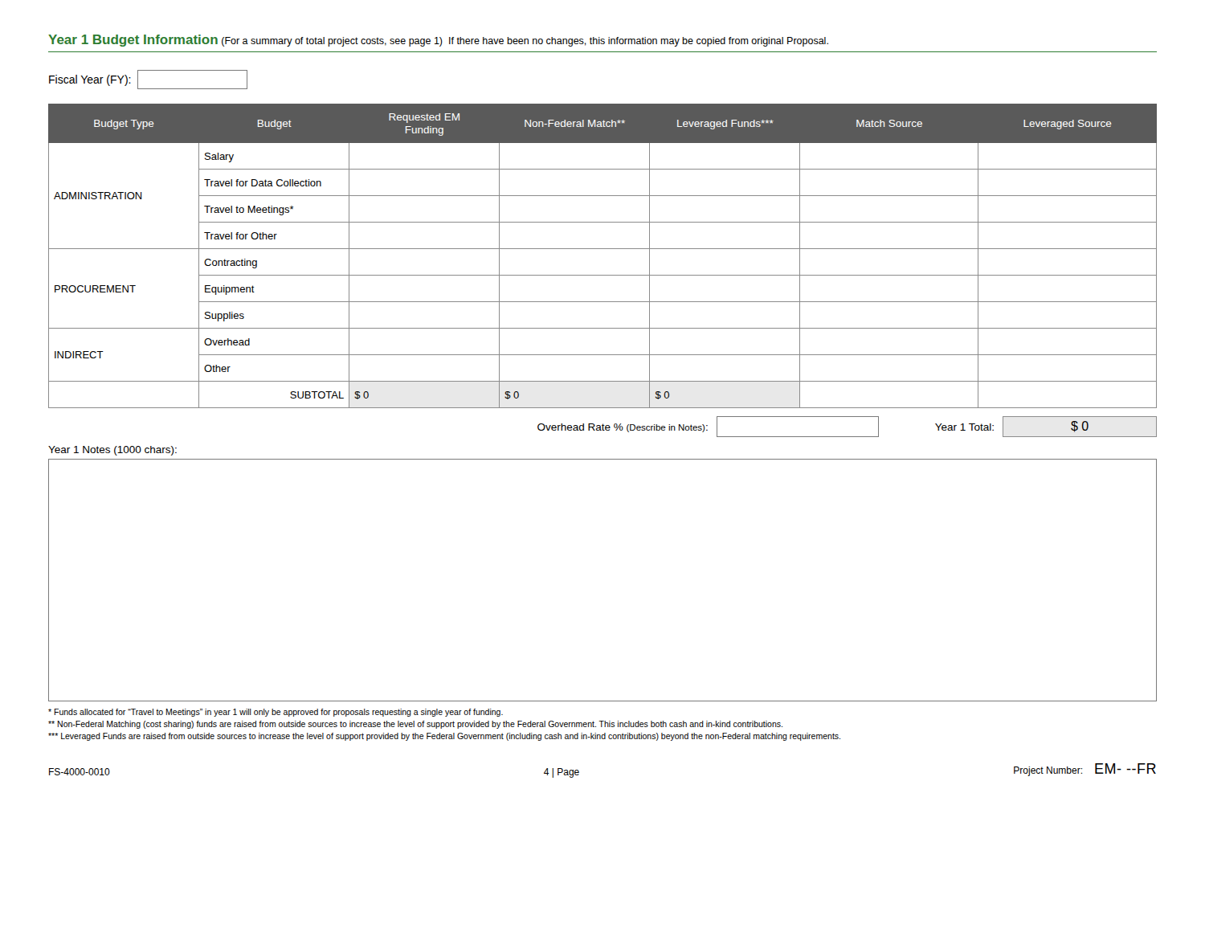Year 1 Budget Information
(For a summary of total project costs, see page 1) If there have been no changes, this information may be copied from original Proposal.
Fiscal Year (FY):
| Budget Type | Budget | Requested EM Funding | Non-Federal Match** | Leveraged Funds*** | Match Source | Leveraged Source |
| --- | --- | --- | --- | --- | --- | --- |
| ADMINISTRATION | Salary | | | | | |
| Travel for Data Collection | | | | | |
| Travel to Meetings* | | | | | |
| Travel for Other | | | | | |
| PROCUREMENT | Contracting | | | | | |
| Equipment | | | | | |
| Supplies | | | | | |
| INDIRECT | Overhead | | | | | |
| Other | | | | | |
| | SUBTOTAL | $ 0 | $ 0 | $ 0 | | |
Overhead Rate % (Describe in Notes):
Year 1 Total:
$ 0
Year 1 Notes (1000 chars):
* Funds allocated for “Travel to Meetings” in year 1 will only be approved for proposals requesting a single year of funding.
** Non-Federal Matching (cost sharing) funds are raised from outside sources to increase the level of support provided by the Federal Government. This includes both cash and in-kind contributions.
*** Leveraged Funds are raised from outside sources to increase the level of support provided by the Federal Government (including cash and in-kind contributions) beyond the non-Federal matching requirements.
FS-4000-0010
4 | Page
Project Number: EM- --FR